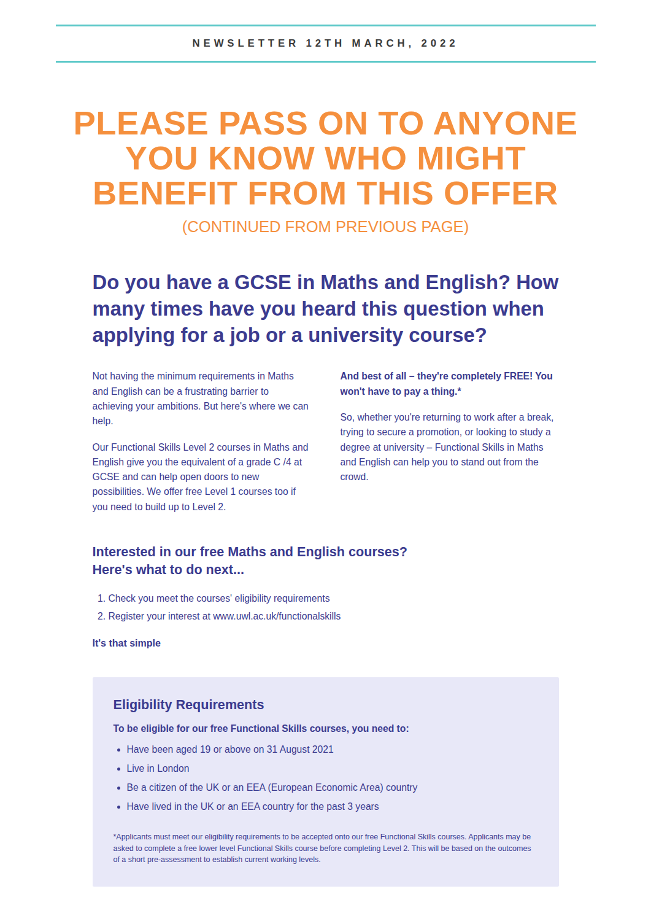Newsletter 12th March, 2022
Please pass on to anyone you know who might benefit from this offer
(Continued from previous page)
Do you have a GCSE in Maths and English? How many times have you heard this question when applying for a job or a university course?
Not having the minimum requirements in Maths and English can be a frustrating barrier to achieving your ambitions. But here's where we can help.
Our Functional Skills Level 2 courses in Maths and English give you the equivalent of a grade C /4 at GCSE and can help open doors to new possibilities. We offer free Level 1 courses too if you need to build up to Level 2.
And best of all – they're completely FREE! You won't have to pay a thing.*
So, whether you're returning to work after a break, trying to secure a promotion, or looking to study a degree at university – Functional Skills in Maths and English can help you to stand out from the crowd.
Interested in our free Maths and English courses?
Here's what to do next...
Check you meet the courses' eligibility requirements
Register your interest at www.uwl.ac.uk/functionalskills
It's that simple
Eligibility Requirements
To be eligible for our free Functional Skills courses, you need to:
Have been aged 19 or above on 31 August 2021
Live in London
Be a citizen of the UK or an EEA (European Economic Area) country
Have lived in the UK or an EEA country for the past 3 years
*Applicants must meet our eligibility requirements to be accepted onto our free Functional Skills courses. Applicants may be asked to complete a free lower level Functional Skills course before completing Level 2. This will be based on the outcomes of a short pre-assessment to establish current working levels.